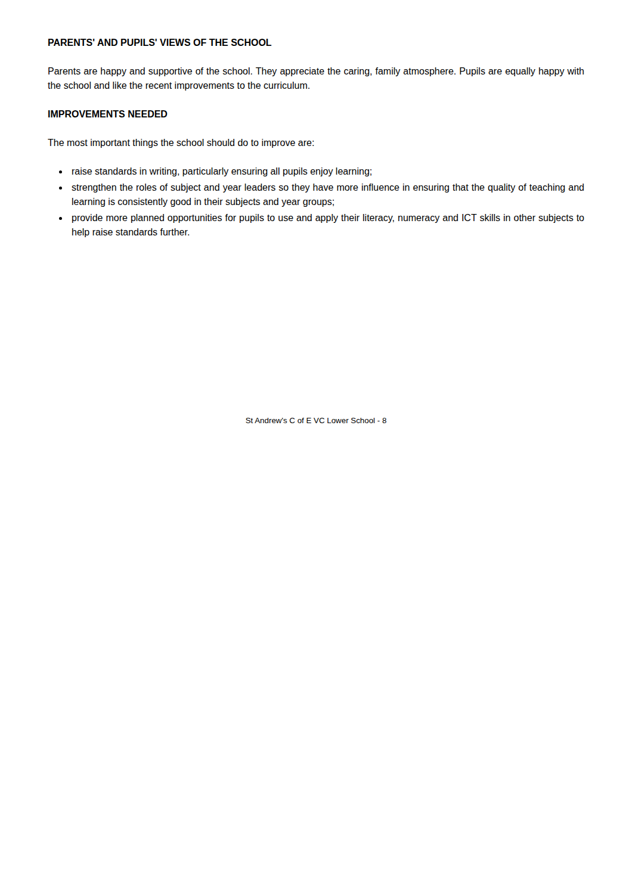Parents' and Pupils' Views of the School
Parents are happy and supportive of the school. They appreciate the caring, family atmosphere. Pupils are equally happy with the school and like the recent improvements to the curriculum.
Improvements Needed
The most important things the school should do to improve are:
raise standards in writing, particularly ensuring all pupils enjoy learning;
strengthen the roles of subject and year leaders so they have more influence in ensuring that the quality of teaching and learning is consistently good in their subjects and year groups;
provide more planned opportunities for pupils to use and apply their literacy, numeracy and ICT skills in other subjects to help raise standards further.
St Andrew's C of E VC Lower School - 8